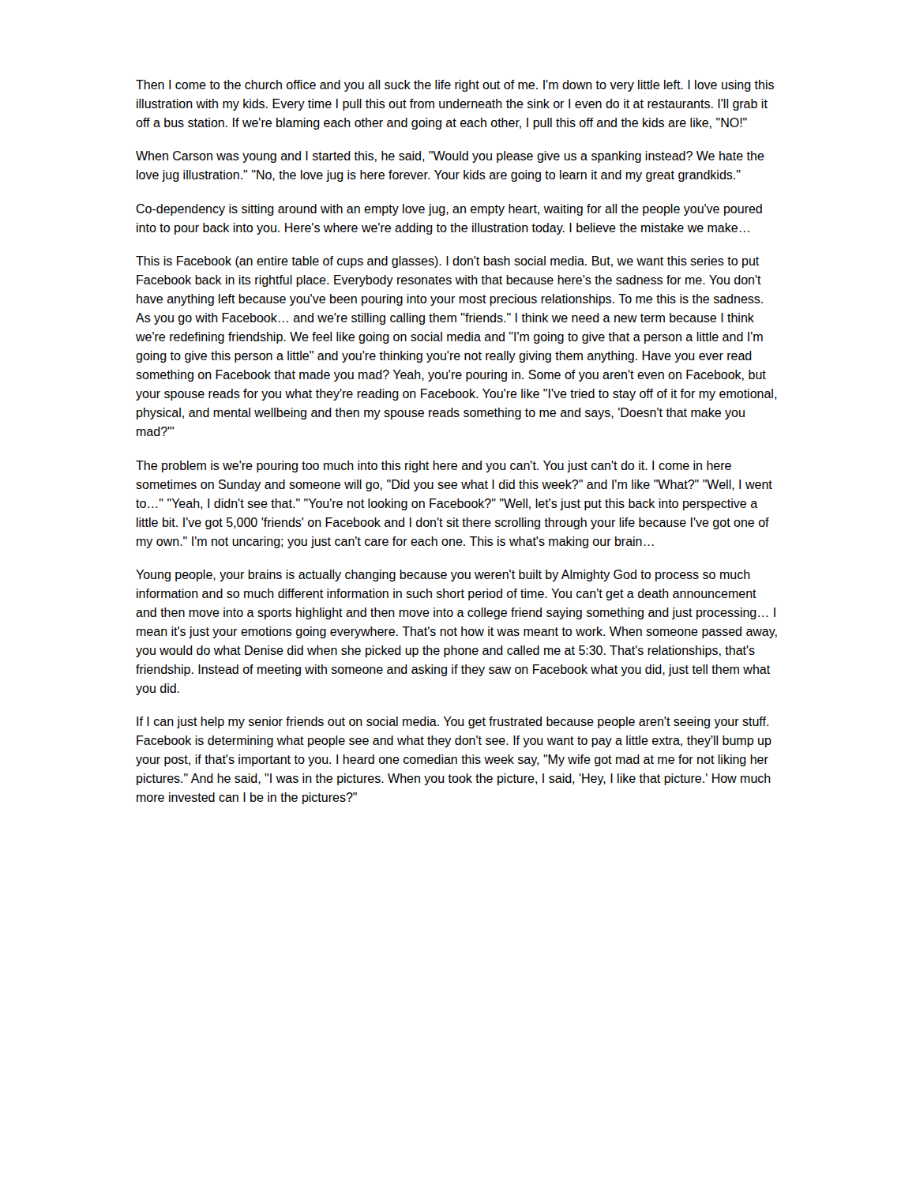Then I come to the church office and you all suck the life right out of me. I'm down to very little left. I love using this illustration with my kids. Every time I pull this out from underneath the sink or I even do it at restaurants. I'll grab it off a bus station. If we're blaming each other and going at each other, I pull this off and the kids are like, "NO!"
When Carson was young and I started this, he said, "Would you please give us a spanking instead? We hate the love jug illustration." "No, the love jug is here forever. Your kids are going to learn it and my great grandkids."
Co-dependency is sitting around with an empty love jug, an empty heart, waiting for all the people you've poured into to pour back into you. Here's where we're adding to the illustration today. I believe the mistake we make…
This is Facebook (an entire table of cups and glasses). I don't bash social media. But, we want this series to put Facebook back in its rightful place. Everybody resonates with that because here's the sadness for me. You don't have anything left because you've been pouring into your most precious relationships. To me this is the sadness. As you go with Facebook… and we're stilling calling them "friends." I think we need a new term because I think we're redefining friendship. We feel like going on social media and "I'm going to give that a person a little and I'm going to give this person a little" and you're thinking you're not really giving them anything. Have you ever read something on Facebook that made you mad? Yeah, you're pouring in. Some of you aren't even on Facebook, but your spouse reads for you what they're reading on Facebook. You're like "I've tried to stay off of it for my emotional, physical, and mental wellbeing and then my spouse reads something to me and says, 'Doesn't that make you mad?'"
The problem is we're pouring too much into this right here and you can't. You just can't do it. I come in here sometimes on Sunday and someone will go, "Did you see what I did this week?" and I'm like "What?" "Well, I went to…" "Yeah, I didn't see that." "You're not looking on Facebook?" "Well, let's just put this back into perspective a little bit. I've got 5,000 'friends' on Facebook and I don't sit there scrolling through your life because I've got one of my own." I'm not uncaring; you just can't care for each one. This is what's making our brain…
Young people, your brains is actually changing because you weren't built by Almighty God to process so much information and so much different information in such short period of time. You can't get a death announcement and then move into a sports highlight and then move into a college friend saying something and just processing… I mean it's just your emotions going everywhere. That's not how it was meant to work. When someone passed away, you would do what Denise did when she picked up the phone and called me at 5:30. That's relationships, that's friendship. Instead of meeting with someone and asking if they saw on Facebook what you did, just tell them what you did.
If I can just help my senior friends out on social media. You get frustrated because people aren't seeing your stuff. Facebook is determining what people see and what they don't see. If you want to pay a little extra, they'll bump up your post, if that's important to you. I heard one comedian this week say, "My wife got mad at me for not liking her pictures." And he said, "I was in the pictures. When you took the picture, I said, 'Hey, I like that picture.' How much more invested can I be in the pictures?"